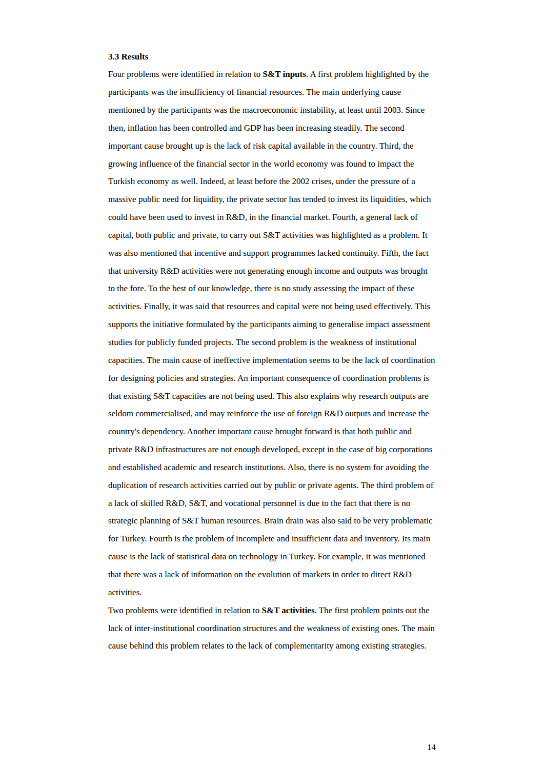3.3 Results
Four problems were identified in relation to S&T inputs. A first problem highlighted by the participants was the insufficiency of financial resources. The main underlying cause mentioned by the participants was the macroeconomic instability, at least until 2003. Since then, inflation has been controlled and GDP has been increasing steadily. The second important cause brought up is the lack of risk capital available in the country. Third, the growing influence of the financial sector in the world economy was found to impact the Turkish economy as well. Indeed, at least before the 2002 crises, under the pressure of a massive public need for liquidity, the private sector has tended to invest its liquidities, which could have been used to invest in R&D, in the financial market. Fourth, a general lack of capital, both public and private, to carry out S&T activities was highlighted as a problem. It was also mentioned that incentive and support programmes lacked continuity. Fifth, the fact that university R&D activities were not generating enough income and outputs was brought to the fore. To the best of our knowledge, there is no study assessing the impact of these activities. Finally, it was said that resources and capital were not being used effectively. This supports the initiative formulated by the participants aiming to generalise impact assessment studies for publicly funded projects. The second problem is the weakness of institutional capacities. The main cause of ineffective implementation seems to be the lack of coordination for designing policies and strategies. An important consequence of coordination problems is that existing S&T capacities are not being used. This also explains why research outputs are seldom commercialised, and may reinforce the use of foreign R&D outputs and increase the country's dependency. Another important cause brought forward is that both public and private R&D infrastructures are not enough developed, except in the case of big corporations and established academic and research institutions. Also, there is no system for avoiding the duplication of research activities carried out by public or private agents. The third problem of a lack of skilled R&D, S&T, and vocational personnel is due to the fact that there is no strategic planning of S&T human resources. Brain drain was also said to be very problematic for Turkey. Fourth is the problem of incomplete and insufficient data and inventory. Its main cause is the lack of statistical data on technology in Turkey. For example, it was mentioned that there was a lack of information on the evolution of markets in order to direct R&D activities.
Two problems were identified in relation to S&T activities. The first problem points out the lack of inter-institutional coordination structures and the weakness of existing ones. The main cause behind this problem relates to the lack of complementarity among existing strategies.
14